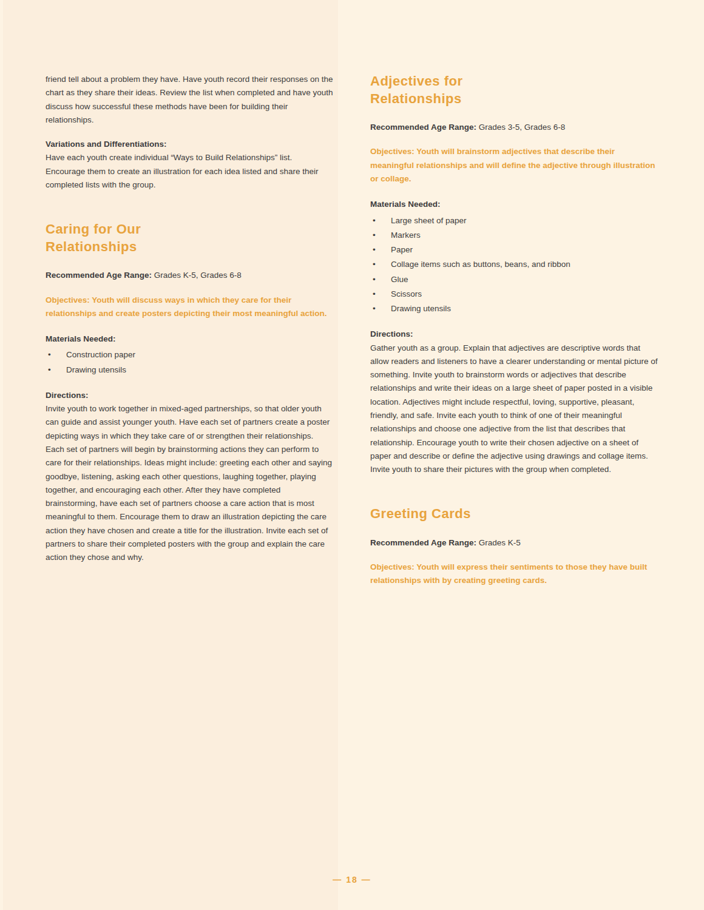friend tell about a problem they have. Have youth record their responses on the chart as they share their ideas. Review the list when completed and have youth discuss how successful these methods have been for building their relationships.
Variations and Differentiations:
Have each youth create individual “Ways to Build Relationships” list. Encourage them to create an illustration for each idea listed and share their completed lists with the group.
Caring for Our
Relationships
Recommended Age Range: Grades K-5, Grades 6-8
Objectives: Youth will discuss ways in which they care for their relationships and create posters depicting their most meaningful action.
Materials Needed:
Construction paper
Drawing utensils
Directions:
Invite youth to work together in mixed-aged partnerships, so that older youth can guide and assist younger youth. Have each set of partners create a poster depicting ways in which they take care of or strengthen their relationships. Each set of partners will begin by brainstorming actions they can perform to care for their relationships. Ideas might include: greeting each other and saying goodbye, listening, asking each other questions, laughing together, playing together, and encouraging each other. After they have completed brainstorming, have each set of partners choose a care action that is most meaningful to them. Encourage them to draw an illustration depicting the care action they have chosen and create a title for the illustration. Invite each set of partners to share their completed posters with the group and explain the care action they chose and why.
Adjectives for
Relationships
Recommended Age Range: Grades 3-5, Grades 6-8
Objectives: Youth will brainstorm adjectives that describe their meaningful relationships and will define the adjective through illustration or collage.
Materials Needed:
Large sheet of paper
Markers
Paper
Collage items such as buttons, beans, and ribbon
Glue
Scissors
Drawing utensils
Directions:
Gather youth as a group. Explain that adjectives are descriptive words that allow readers and listeners to have a clearer understanding or mental picture of something. Invite youth to brainstorm words or adjectives that describe relationships and write their ideas on a large sheet of paper posted in a visible location. Adjectives might include respectful, loving, supportive, pleasant, friendly, and safe. Invite each youth to think of one of their meaningful relationships and choose one adjective from the list that describes that relationship. Encourage youth to write their chosen adjective on a sheet of paper and describe or define the adjective using drawings and collage items. Invite youth to share their pictures with the group when completed.
Greeting Cards
Recommended Age Range: Grades K-5
Objectives: Youth will express their sentiments to those they have built relationships with by creating greeting cards.
— 18 —